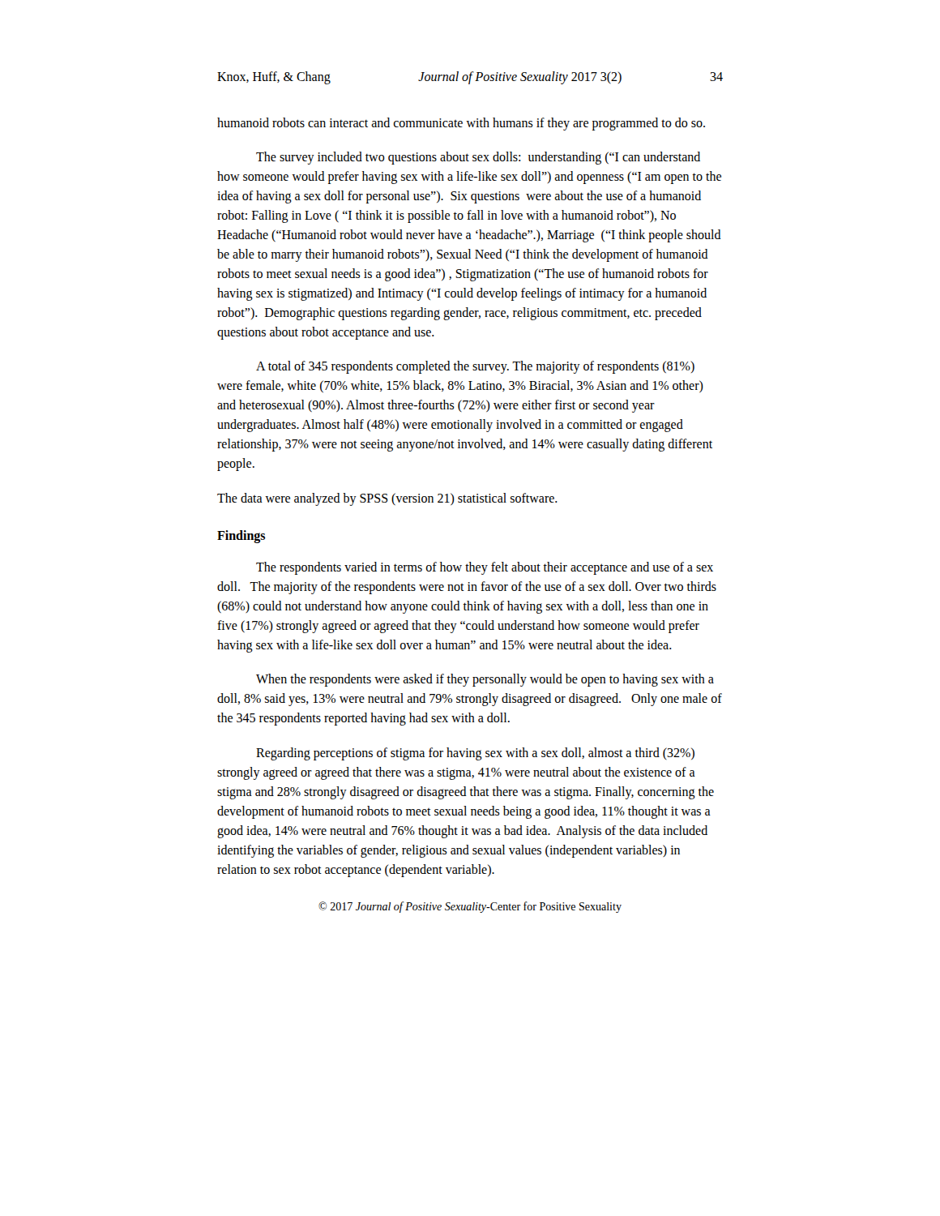Knox, Huff, & Chang Journal of Positive Sexuality 2017 3(2) 34
humanoid robots can interact and communicate with humans if they are programmed to do so.
The survey included two questions about sex dolls: understanding (“I can understand how someone would prefer having sex with a life-like sex doll”) and openness (“I am open to the idea of having a sex doll for personal use”). Six questions were about the use of a humanoid robot: Falling in Love ( “I think it is possible to fall in love with a humanoid robot”), No Headache (“Humanoid robot would never have a ‘headache”.), Marriage (“I think people should be able to marry their humanoid robots”), Sexual Need (“I think the development of humanoid robots to meet sexual needs is a good idea”) , Stigmatization (“The use of humanoid robots for having sex is stigmatized) and Intimacy (“I could develop feelings of intimacy for a humanoid robot”). Demographic questions regarding gender, race, religious commitment, etc. preceded questions about robot acceptance and use.
A total of 345 respondents completed the survey. The majority of respondents (81%) were female, white (70% white, 15% black, 8% Latino, 3% Biracial, 3% Asian and 1% other) and heterosexual (90%). Almost three-fourths (72%) were either first or second year undergraduates. Almost half (48%) were emotionally involved in a committed or engaged relationship, 37% were not seeing anyone/not involved, and 14% were casually dating different people.
The data were analyzed by SPSS (version 21) statistical software.
Findings
The respondents varied in terms of how they felt about their acceptance and use of a sex doll. The majority of the respondents were not in favor of the use of a sex doll. Over two thirds (68%) could not understand how anyone could think of having sex with a doll, less than one in five (17%) strongly agreed or agreed that they “could understand how someone would prefer having sex with a life-like sex doll over a human” and 15% were neutral about the idea.
When the respondents were asked if they personally would be open to having sex with a doll, 8% said yes, 13% were neutral and 79% strongly disagreed or disagreed. Only one male of the 345 respondents reported having had sex with a doll.
Regarding perceptions of stigma for having sex with a sex doll, almost a third (32%) strongly agreed or agreed that there was a stigma, 41% were neutral about the existence of a stigma and 28% strongly disagreed or disagreed that there was a stigma. Finally, concerning the development of humanoid robots to meet sexual needs being a good idea, 11% thought it was a good idea, 14% were neutral and 76% thought it was a bad idea. Analysis of the data included identifying the variables of gender, religious and sexual values (independent variables) in relation to sex robot acceptance (dependent variable).
© 2017 Journal of Positive Sexuality-Center for Positive Sexuality